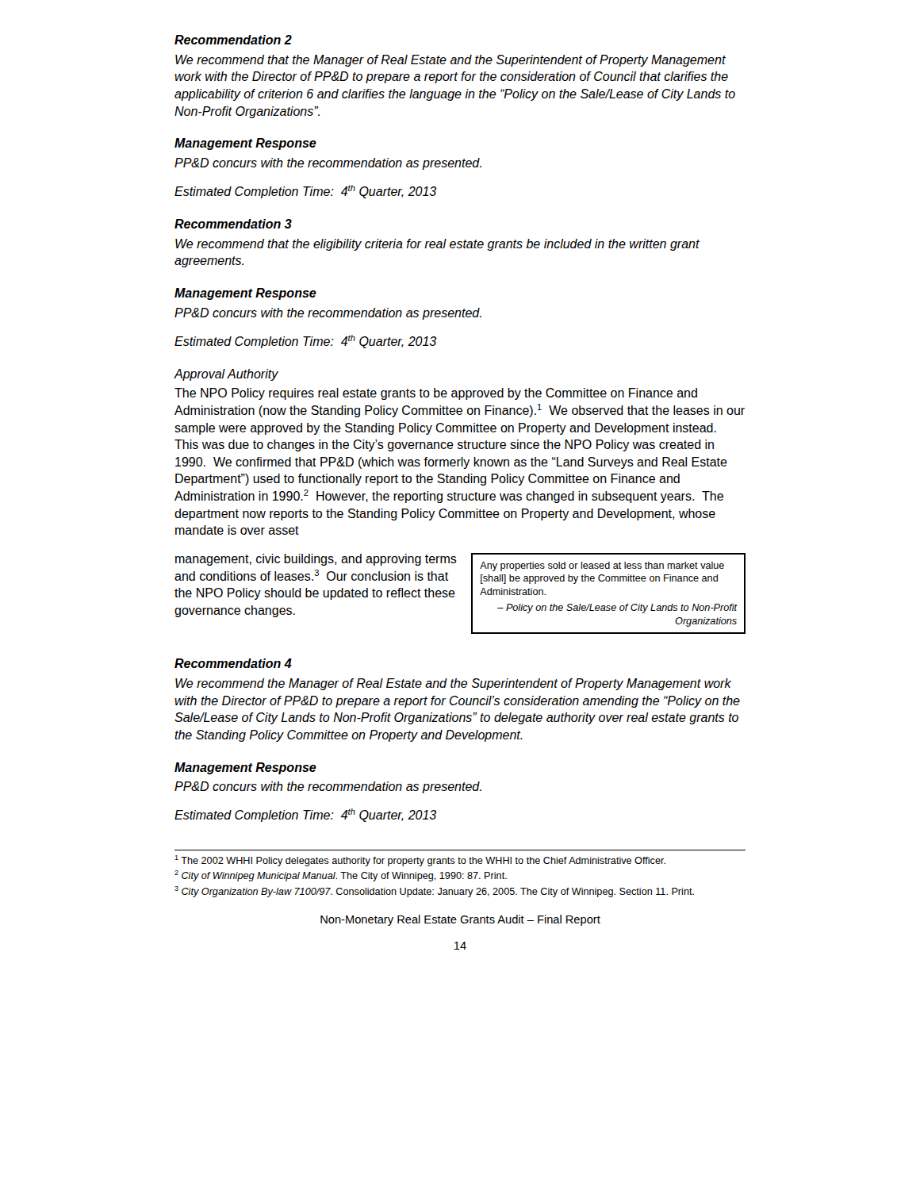Recommendation 2
We recommend that the Manager of Real Estate and the Superintendent of Property Management work with the Director of PP&D to prepare a report for the consideration of Council that clarifies the applicability of criterion 6 and clarifies the language in the “Policy on the Sale/Lease of City Lands to Non-Profit Organizations”.
Management Response
PP&D concurs with the recommendation as presented.
Estimated Completion Time: 4th Quarter, 2013
Recommendation 3
We recommend that the eligibility criteria for real estate grants be included in the written grant agreements.
Management Response
PP&D concurs with the recommendation as presented.
Estimated Completion Time: 4th Quarter, 2013
Approval Authority
The NPO Policy requires real estate grants to be approved by the Committee on Finance and Administration (now the Standing Policy Committee on Finance).1 We observed that the leases in our sample were approved by the Standing Policy Committee on Property and Development instead. This was due to changes in the City’s governance structure since the NPO Policy was created in 1990. We confirmed that PP&D (which was formerly known as the “Land Surveys and Real Estate Department”) used to functionally report to the Standing Policy Committee on Finance and Administration in 1990.2 However, the reporting structure was changed in subsequent years. The department now reports to the Standing Policy Committee on Property and Development, whose mandate is over asset
Any properties sold or leased at less than market value [shall] be approved by the Committee on Finance and Administration.
– Policy on the Sale/Lease of City Lands to Non-Profit Organizations
management, civic buildings, and approving terms and conditions of leases.3 Our conclusion is that the NPO Policy should be updated to reflect these governance changes.
Recommendation 4
We recommend the Manager of Real Estate and the Superintendent of Property Management work with the Director of PP&D to prepare a report for Council’s consideration amending the “Policy on the Sale/Lease of City Lands to Non-Profit Organizations” to delegate authority over real estate grants to the Standing Policy Committee on Property and Development.
Management Response
PP&D concurs with the recommendation as presented.
Estimated Completion Time: 4th Quarter, 2013
1 The 2002 WHHI Policy delegates authority for property grants to the WHHI to the Chief Administrative Officer.
2 City of Winnipeg Municipal Manual. The City of Winnipeg, 1990: 87. Print.
3 City Organization By-law 7100/97. Consolidation Update: January 26, 2005. The City of Winnipeg. Section 11. Print.
Non-Monetary Real Estate Grants Audit – Final Report
14